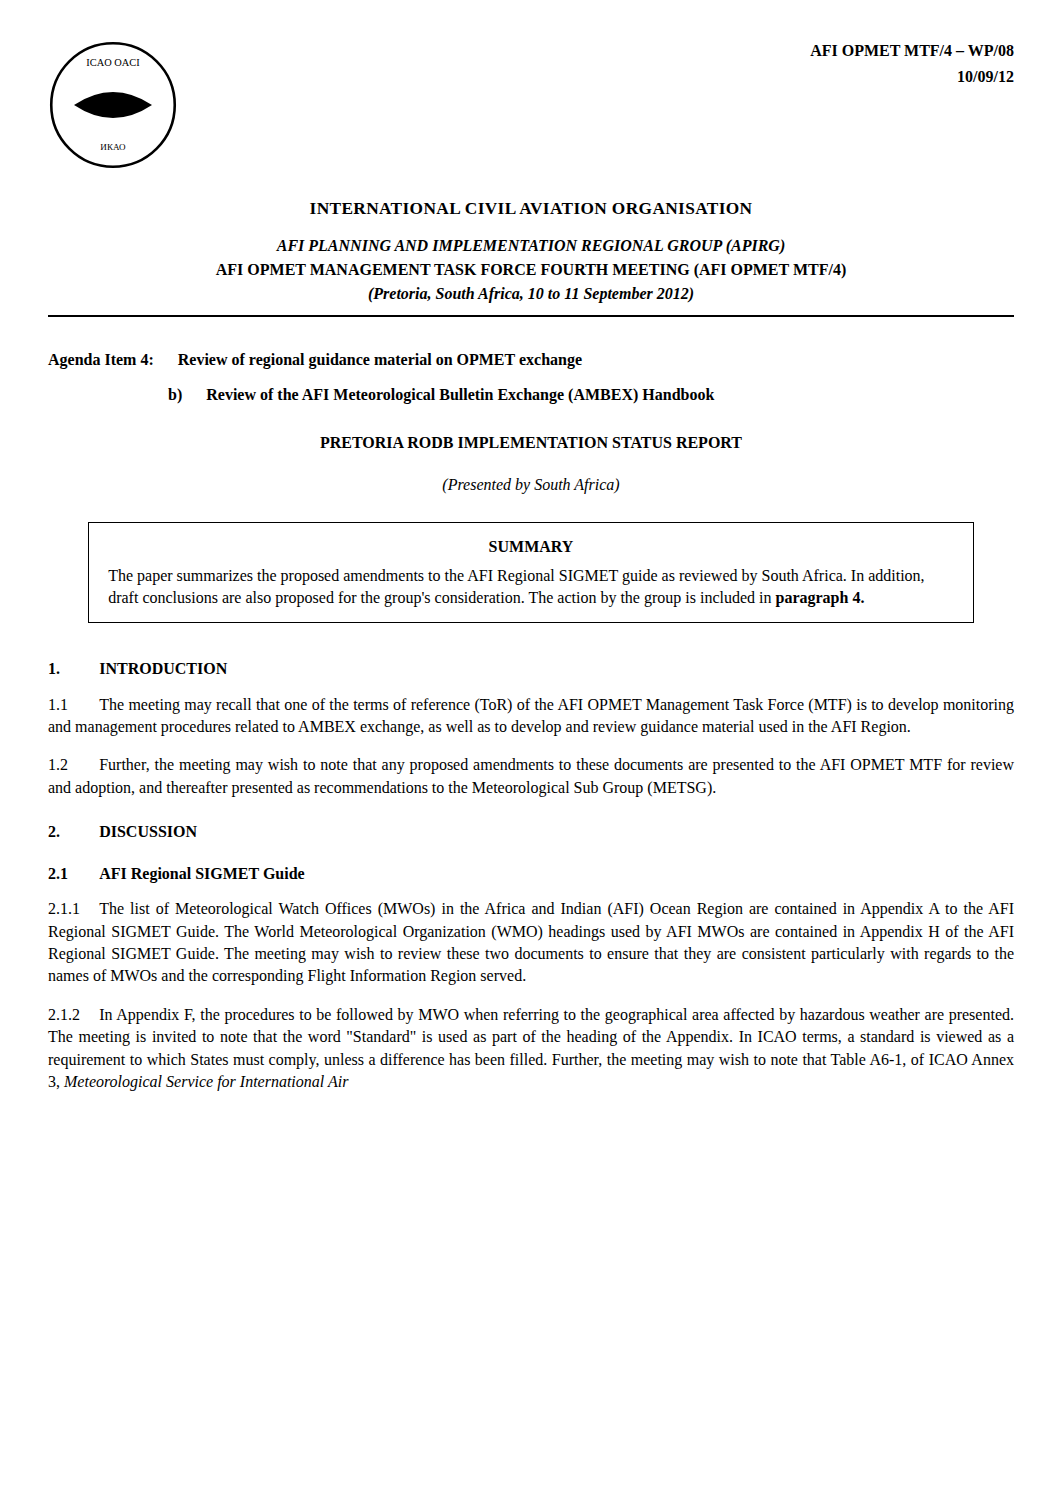AFI OPMET MTF/4 – WP/08
10/09/12
INTERNATIONAL CIVIL AVIATION ORGANISATION
AFI PLANNING AND IMPLEMENTATION REGIONAL GROUP (APIRG)
AFI OPMET MANAGEMENT TASK FORCE FOURTH MEETING (AFI OPMET MTF/4)
(Pretoria, South Africa, 10 to 11 September 2012)
Agenda Item 4:
Review of regional guidance material on OPMET exchange
b)
Review of the AFI Meteorological Bulletin Exchange (AMBEX) Handbook
PRETORIA RODB IMPLEMENTATION STATUS REPORT
(Presented by South Africa)
SUMMARY
The paper summarizes the proposed amendments to the AFI Regional SIGMET guide as reviewed by South Africa. In addition, draft conclusions are also proposed for the group's consideration. The action by the group is included in paragraph 4.
1. INTRODUCTION
1.1 The meeting may recall that one of the terms of reference (ToR) of the AFI OPMET Management Task Force (MTF) is to develop monitoring and management procedures related to AMBEX exchange, as well as to develop and review guidance material used in the AFI Region.
1.2 Further, the meeting may wish to note that any proposed amendments to these documents are presented to the AFI OPMET MTF for review and adoption, and thereafter presented as recommendations to the Meteorological Sub Group (METSG).
2. DISCUSSION
2.1 AFI Regional SIGMET Guide
2.1.1 The list of Meteorological Watch Offices (MWOs) in the Africa and Indian (AFI) Ocean Region are contained in Appendix A to the AFI Regional SIGMET Guide. The World Meteorological Organization (WMO) headings used by AFI MWOs are contained in Appendix H of the AFI Regional SIGMET Guide. The meeting may wish to review these two documents to ensure that they are consistent particularly with regards to the names of MWOs and the corresponding Flight Information Region served.
2.1.2 In Appendix F, the procedures to be followed by MWO when referring to the geographical area affected by hazardous weather are presented. The meeting is invited to note that the word "Standard" is used as part of the heading of the Appendix. In ICAO terms, a standard is viewed as a requirement to which States must comply, unless a difference has been filled. Further, the meeting may wish to note that Table A6-1, of ICAO Annex 3, Meteorological Service for International Air